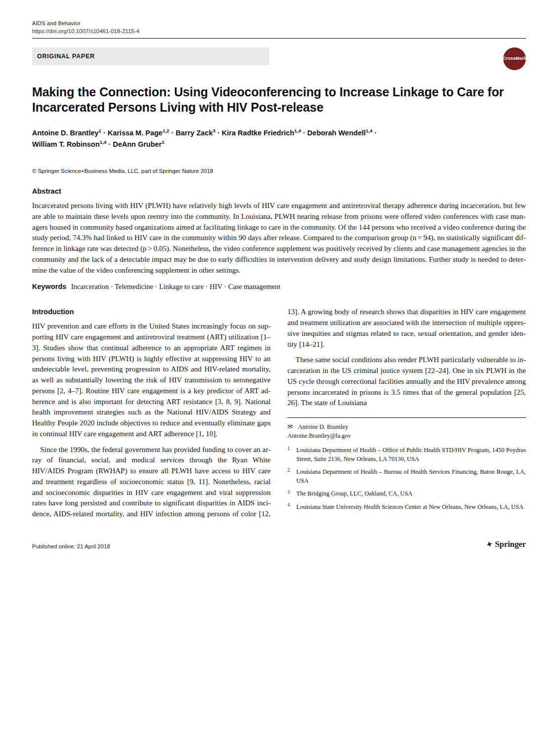AIDS and Behavior
https://doi.org/10.1007/s10461-018-2115-4
Original Paper
CrossMark
Making the Connection: Using Videoconferencing to Increase Linkage to Care for Incarcerated Persons Living with HIV Post-release
Antoine D. Brantley1 · Karissa M. Page1,2 · Barry Zack3 · Kira Radtke Friedrich1,4 · Deborah Wendell1,4 ·
William T. Robinson1,4 · DeAnn Gruber1
© Springer Science+Business Media, LLC, part of Springer Nature 2018
Abstract
Incarcerated persons living with HIV (PLWH) have relatively high levels of HIV care engagement and antiretroviral therapy adherence during incarceration, but few are able to maintain these levels upon reentry into the community. In Louisiana, PLWH nearing release from prisons were offered video conferences with case managers housed in community based organizations aimed at facilitating linkage to care in the community. Of the 144 persons who received a video conference during the study period, 74.3% had linked to HIV care in the community within 90 days after release. Compared to the comparison group (n = 94), no statistically significant difference in linkage rate was detected (p > 0.05). Nonetheless, the video conference supplement was positively received by clients and case management agencies in the community and the lack of a detectable impact may be due to early difficulties in intervention delivery and study design limitations. Further study is needed to determine the value of the video conferencing supplement in other settings.
Keywords Incarceration · Telemedicine · Linkage to care · HIV · Case management
Introduction
HIV prevention and care efforts in the United States increasingly focus on supporting HIV care engagement and antiretroviral treatment (ART) utilization [1–3]. Studies show that continual adherence to an appropriate ART regimen in persons living with HIV (PLWH) is highly effective at suppressing HIV to an undetectable level, preventing progression to AIDS and HIV-related mortality, as well as substantially lowering the risk of HIV transmission to seronegative persons [2, 4–7]. Routine HIV care engagement is a key predictor of ART adherence and is also important for detecting ART resistance [3, 8, 9]. National health improvement strategies such as the National HIV/AIDS Strategy and Healthy People 2020 include objectives to reduce and eventually eliminate gaps in continual HIV care engagement and ART adherence [1, 10].
Since the 1990s, the federal government has provided funding to cover an array of financial, social, and medical services through the Ryan White HIV/AIDS Program (RWHAP) to ensure all PLWH have access to HIV care and treatment regardless of socioeconomic status [9, 11]. Nonetheless, racial and socioeconomic disparities in HIV care engagement and viral suppression rates have long persisted and contribute to significant disparities in AIDS incidence, AIDS-related mortality, and HIV infection among persons of color [12, 13]. A growing body of research shows that disparities in HIV care engagement and treatment utilization are associated with the intersection of multiple oppressive inequities and stigmas related to race, sexual orientation, and gender identity [14–21].
These same social conditions also render PLWH particularly vulnerable to incarceration in the US criminal justice system [22–24]. One in six PLWH in the US cycle through correctional facilities annually and the HIV prevalence among persons incarcerated in prisons is 3.5 times that of the general population [25, 26]. The state of Louisiana
✉ Antoine D. Brantley
Antoine.Brantley@la.gov
Louisiana Department of Health – Office of Public Health STD/HIV Program, 1450 Poydras Street, Suite 2136, New Orleans, LA 70130, USA
Louisiana Department of Health – Bureau of Health Services Financing, Baton Rouge, LA, USA
The Bridging Group, LLC, Oakland, CA, USA
Louisiana State University Health Sciences Center at New Orleans, New Orleans, LA, USA
Published online: 21 April 2018
✦Springer